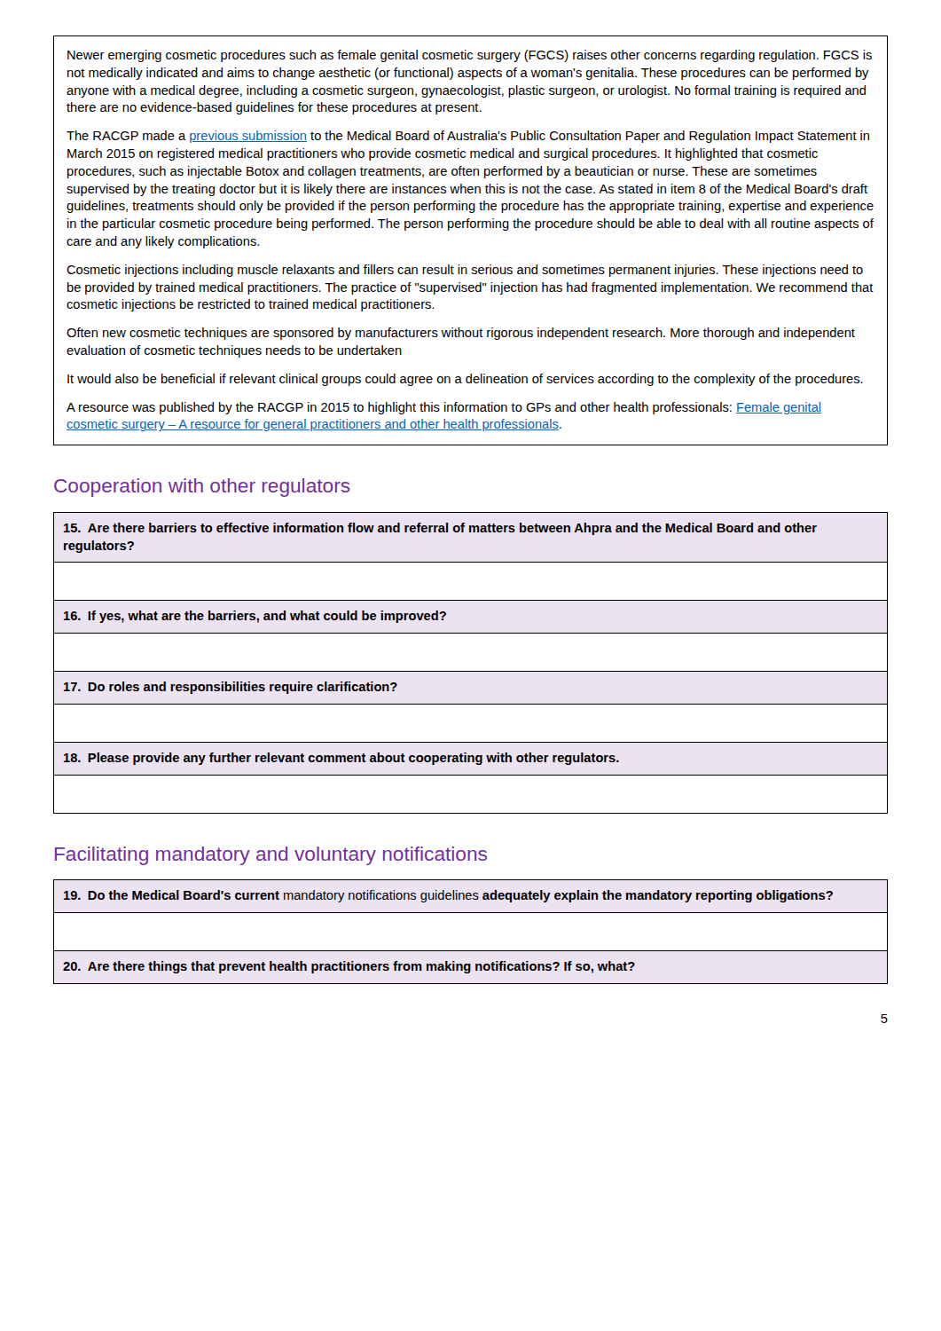Newer emerging cosmetic procedures such as female genital cosmetic surgery (FGCS) raises other concerns regarding regulation. FGCS is not medically indicated and aims to change aesthetic (or functional) aspects of a woman's genitalia. These procedures can be performed by anyone with a medical degree, including a cosmetic surgeon, gynaecologist, plastic surgeon, or urologist. No formal training is required and there are no evidence-based guidelines for these procedures at present.
The RACGP made a previous submission to the Medical Board of Australia's Public Consultation Paper and Regulation Impact Statement in March 2015 on registered medical practitioners who provide cosmetic medical and surgical procedures. It highlighted that cosmetic procedures, such as injectable Botox and collagen treatments, are often performed by a beautician or nurse. These are sometimes supervised by the treating doctor but it is likely there are instances when this is not the case. As stated in item 8 of the Medical Board's draft guidelines, treatments should only be provided if the person performing the procedure has the appropriate training, expertise and experience in the particular cosmetic procedure being performed. The person performing the procedure should be able to deal with all routine aspects of care and any likely complications.
Cosmetic injections including muscle relaxants and fillers can result in serious and sometimes permanent injuries. These injections need to be provided by trained medical practitioners. The practice of "supervised" injection has had fragmented implementation. We recommend that cosmetic injections be restricted to trained medical practitioners.
Often new cosmetic techniques are sponsored by manufacturers without rigorous independent research. More thorough and independent evaluation of cosmetic techniques needs to be undertaken
It would also be beneficial if relevant clinical groups could agree on a delineation of services according to the complexity of the procedures.
A resource was published by the RACGP in 2015 to highlight this information to GPs and other health professionals: Female genital cosmetic surgery – A resource for general practitioners and other health professionals.
Cooperation with other regulators
| 15. Are there barriers to effective information flow and referral of matters between Ahpra and the Medical Board and other regulators? |
| 16. If yes, what are the barriers, and what could be improved? |
| 17. Do roles and responsibilities require clarification? |
| 18. Please provide any further relevant comment about cooperating with other regulators. |
Facilitating mandatory and voluntary notifications
| 19. Do the Medical Board's current mandatory notifications guidelines adequately explain the mandatory reporting obligations? |
| 20. Are there things that prevent health practitioners from making notifications? If so, what? |
5